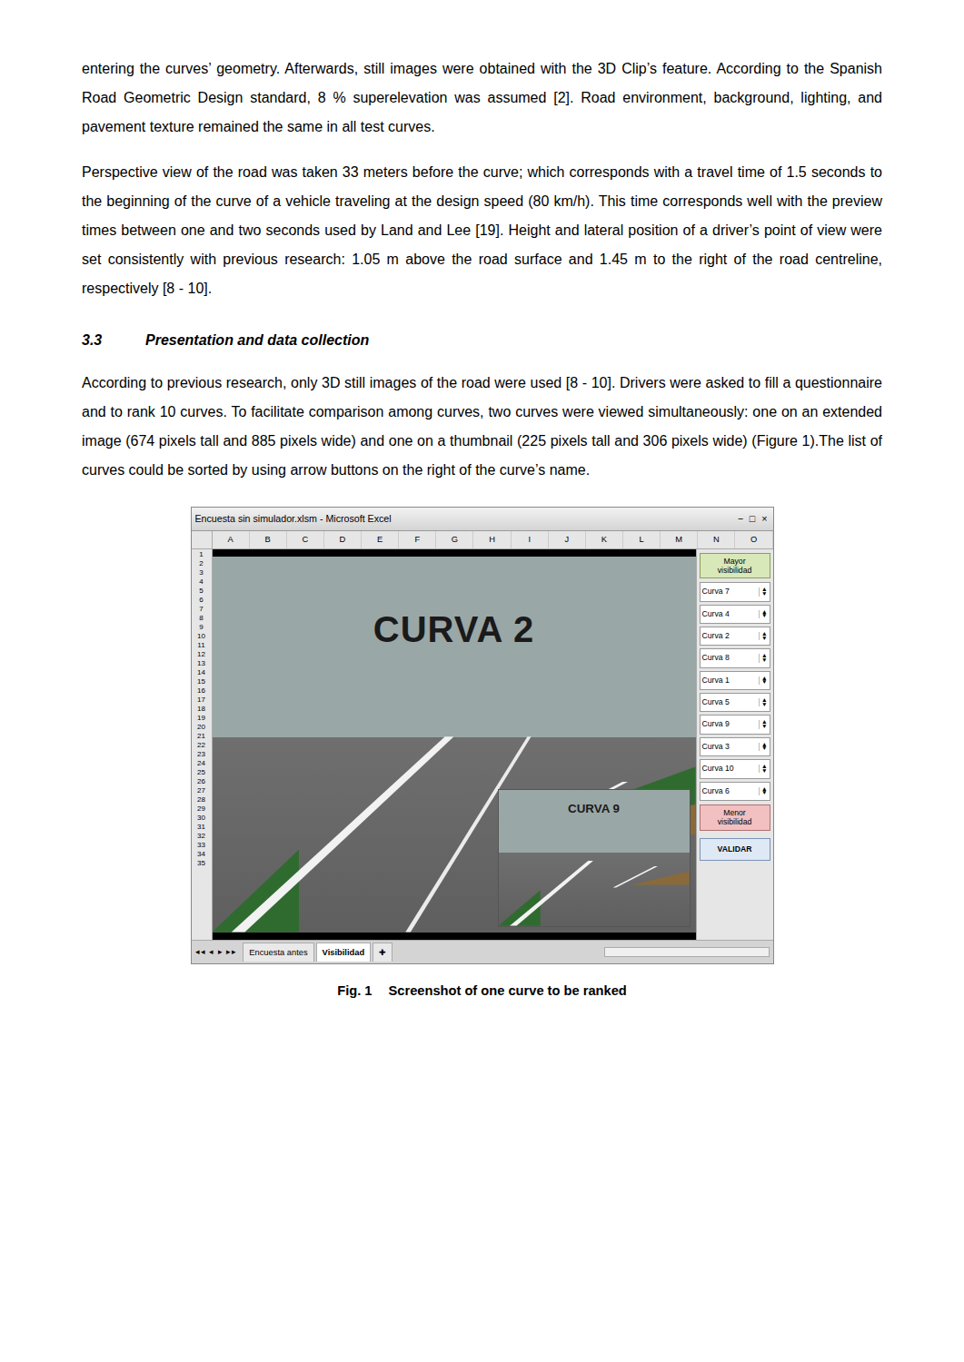entering the curves’ geometry. Afterwards, still images were obtained with the 3D Clip’s feature. According to the Spanish Road Geometric Design standard, 8 % superelevation was assumed [2]. Road environment, background, lighting, and pavement texture remained the same in all test curves.
Perspective view of the road was taken 33 meters before the curve; which corresponds with a travel time of 1.5 seconds to the beginning of the curve of a vehicle traveling at the design speed (80 km/h). This time corresponds well with the preview times between one and two seconds used by Land and Lee [19]. Height and lateral position of a driver’s point of view were set consistently with previous research: 1.05 m above the road surface and 1.45 m to the right of the road centreline, respectively [8 - 10].
3.3 Presentation and data collection
According to previous research, only 3D still images of the road were used [8 - 10]. Drivers were asked to fill a questionnaire and to rank 10 curves. To facilitate comparison among curves, two curves were viewed simultaneously: one on an extended image (674 pixels tall and 885 pixels wide) and one on a thumbnail (225 pixels tall and 306 pixels wide) (Figure 1).The list of curves could be sorted by using arrow buttons on the right of the curve’s name.
Encuesta sin simulador.xlsm - Microsoft Excel
− □ ×
A
B
C
D
E
F
G
H
I
J
K
L
M
N
O
1
2
3
4
5
6
7
8
9
10
11
12
13
14
15
16
17
18
19
20
21
22
23
24
25
26
27
28
29
30
31
32
33
34
35
CURVA 2
CURVA 9
Mayor
visibilidad
Curva 7▲
▼
Curva 4▲
▼
Curva 2▲
▼
Curva 8▲
▼
Curva 1▲
▼
Curva 5▲
▼
Curva 9▲
▼
Curva 3▲
▼
Curva 10▲
▼
Curva 6▲
▼
Menor
visibilidad
VALIDAR
◂◂ ◂ ▸ ▸▸ Encuesta antes Visibilidad ✚
Fig. 1 Screenshot of one curve to be ranked